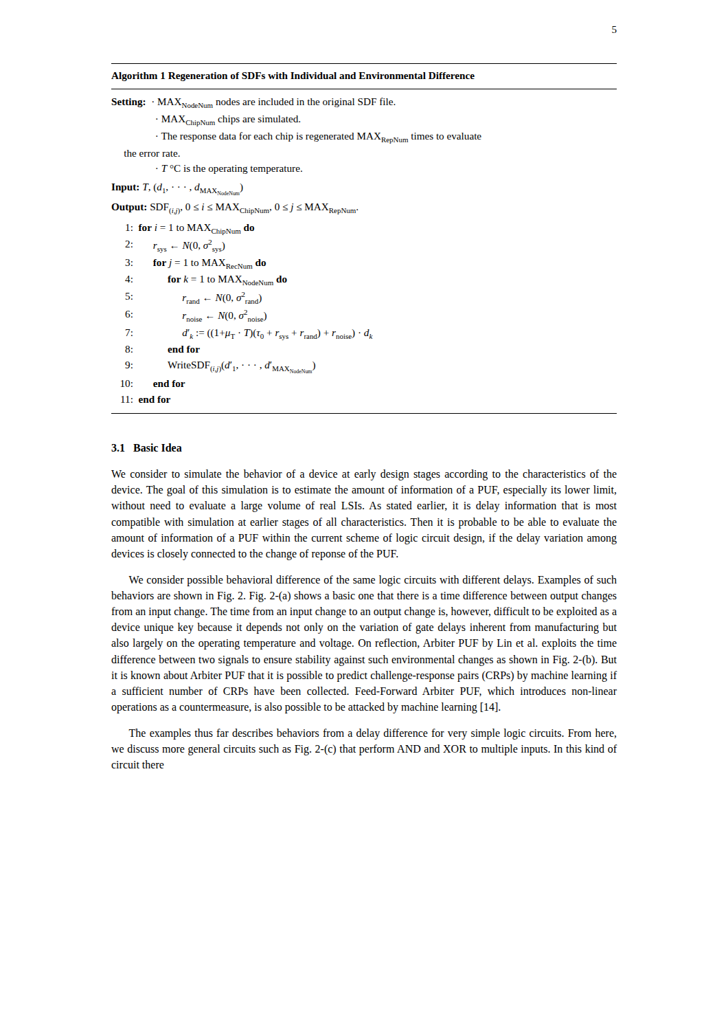5
Algorithm 1 Regeneration of SDFs with Individual and Environmental Difference
Setting: · MAXNodeNum nodes are included in the original SDF file.
· MAXChipNum chips are simulated.
· The response data for each chip is regenerated MAXRepNum times to evaluate
the error rate.
· T °C is the operating temperature.
Input: T, (d1, · · · , dMAXNodeNum)
Output: SDF(i,j), 0 ≤ i ≤ MAXChipNum, 0 ≤ j ≤ MAXRepNum.
for i = 1 to MAXChipNum do
rsys ← N(0, σ2sys)
for j = 1 to MAXRecNum do
for k = 1 to MAXNodeNum do
rrand ← N(0, σ2rand)
rnoise ← N(0, σ2noise)
d′k := ((1+μT · T)(τ0 + rsys + rrand) + rnoise) · dk
end for
WriteSDF(i,j)(d′1, · · · , d′MAXNodeNum)
end for
end for
3.1 Basic Idea
We consider to simulate the behavior of a device at early design stages according to the characteristics of the device. The goal of this simulation is to estimate the amount of information of a PUF, especially its lower limit, without need to evaluate a large volume of real LSIs. As stated earlier, it is delay information that is most compatible with simulation at earlier stages of all characteristics. Then it is probable to be able to evaluate the amount of information of a PUF within the current scheme of logic circuit design, if the delay variation among devices is closely connected to the change of reponse of the PUF.
We consider possible behavioral difference of the same logic circuits with different delays. Examples of such behaviors are shown in Fig. 2. Fig. 2-(a) shows a basic one that there is a time difference between output changes from an input change. The time from an input change to an output change is, however, difficult to be exploited as a device unique key because it depends not only on the variation of gate delays inherent from manufacturing but also largely on the operating temperature and voltage. On reflection, Arbiter PUF by Lin et al. exploits the time difference between two signals to ensure stability against such environmental changes as shown in Fig. 2-(b). But it is known about Arbiter PUF that it is possible to predict challenge-response pairs (CRPs) by machine learning if a sufficient number of CRPs have been collected. Feed-Forward Arbiter PUF, which introduces non-linear operations as a countermeasure, is also possible to be attacked by machine learning [14].
The examples thus far describes behaviors from a delay difference for very simple logic circuits. From here, we discuss more general circuits such as Fig. 2-(c) that perform AND and XOR to multiple inputs. In this kind of circuit there